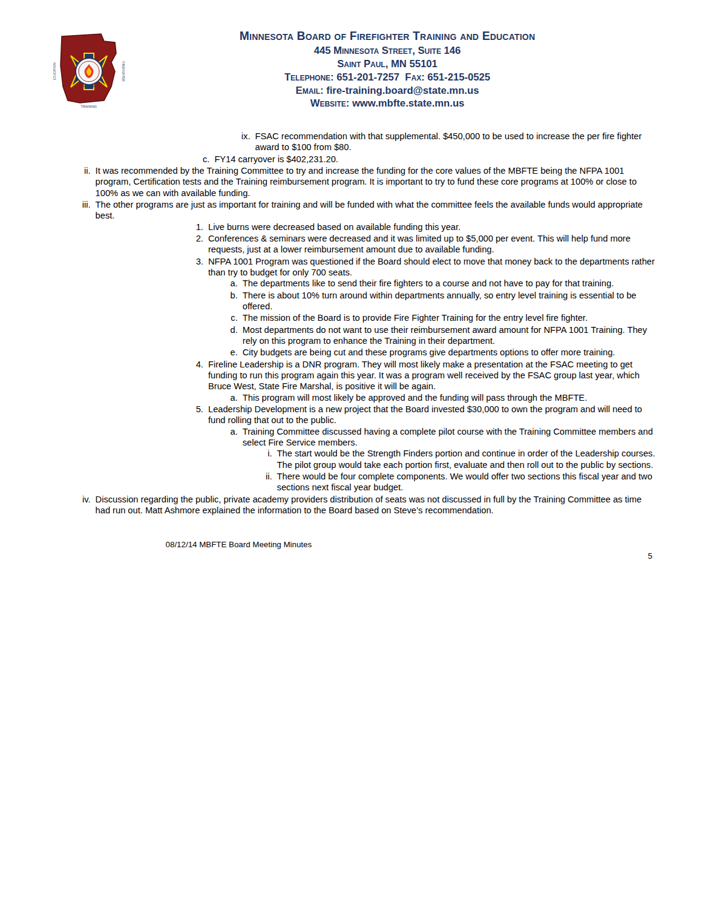MBFTE TRAINING EDUCATION FIREFIGHTER
Minnesota Board of Firefighter Training and Education
445 Minnesota Street, Suite 146
Saint Paul, MN 55101
Telephone: 651-201-7257 Fax: 651-215-0525
Email: fire-training.board@state.mn.us
Website: www.mbfte.state.mn.us
FSAC recommendation with that supplemental. $450,000 to be used to increase the per fire fighter award to $100 from $80.
FY14 carryover is $402,231.20.
It was recommended by the Training Committee to try and increase the funding for the core values of the MBFTE being the NFPA 1001 program, Certification tests and the Training reimbursement program. It is important to try to fund these core programs at 100% or close to 100% as we can with available funding.
The other programs are just as important for training and will be funded with what the committee feels the available funds would appropriate best.
Live burns were decreased based on available funding this year.
Conferences & seminars were decreased and it was limited up to $5,000 per event. This will help fund more requests, just at a lower reimbursement amount due to available funding.
NFPA 1001 Program was questioned if the Board should elect to move that money back to the departments rather than try to budget for only 700 seats.
The departments like to send their fire fighters to a course and not have to pay for that training.
There is about 10% turn around within departments annually, so entry level training is essential to be offered.
The mission of the Board is to provide Fire Fighter Training for the entry level fire fighter.
Most departments do not want to use their reimbursement award amount for NFPA 1001 Training. They rely on this program to enhance the Training in their department.
City budgets are being cut and these programs give departments options to offer more training.
Fireline Leadership is a DNR program. They will most likely make a presentation at the FSAC meeting to get funding to run this program again this year. It was a program well received by the FSAC group last year, which Bruce West, State Fire Marshal, is positive it will be again.
This program will most likely be approved and the funding will pass through the MBFTE.
Leadership Development is a new project that the Board invested $30,000 to own the program and will need to fund rolling that out to the public.
Training Committee discussed having a complete pilot course with the Training Committee members and select Fire Service members.
The start would be the Strength Finders portion and continue in order of the Leadership courses. The pilot group would take each portion first, evaluate and then roll out to the public by sections.
There would be four complete components. We would offer two sections this fiscal year and two sections next fiscal year budget.
Discussion regarding the public, private academy providers distribution of seats was not discussed in full by the Training Committee as time had run out. Matt Ashmore explained the information to the Board based on Steve’s recommendation.
08/12/14 MBFTE Board Meeting Minutes
5